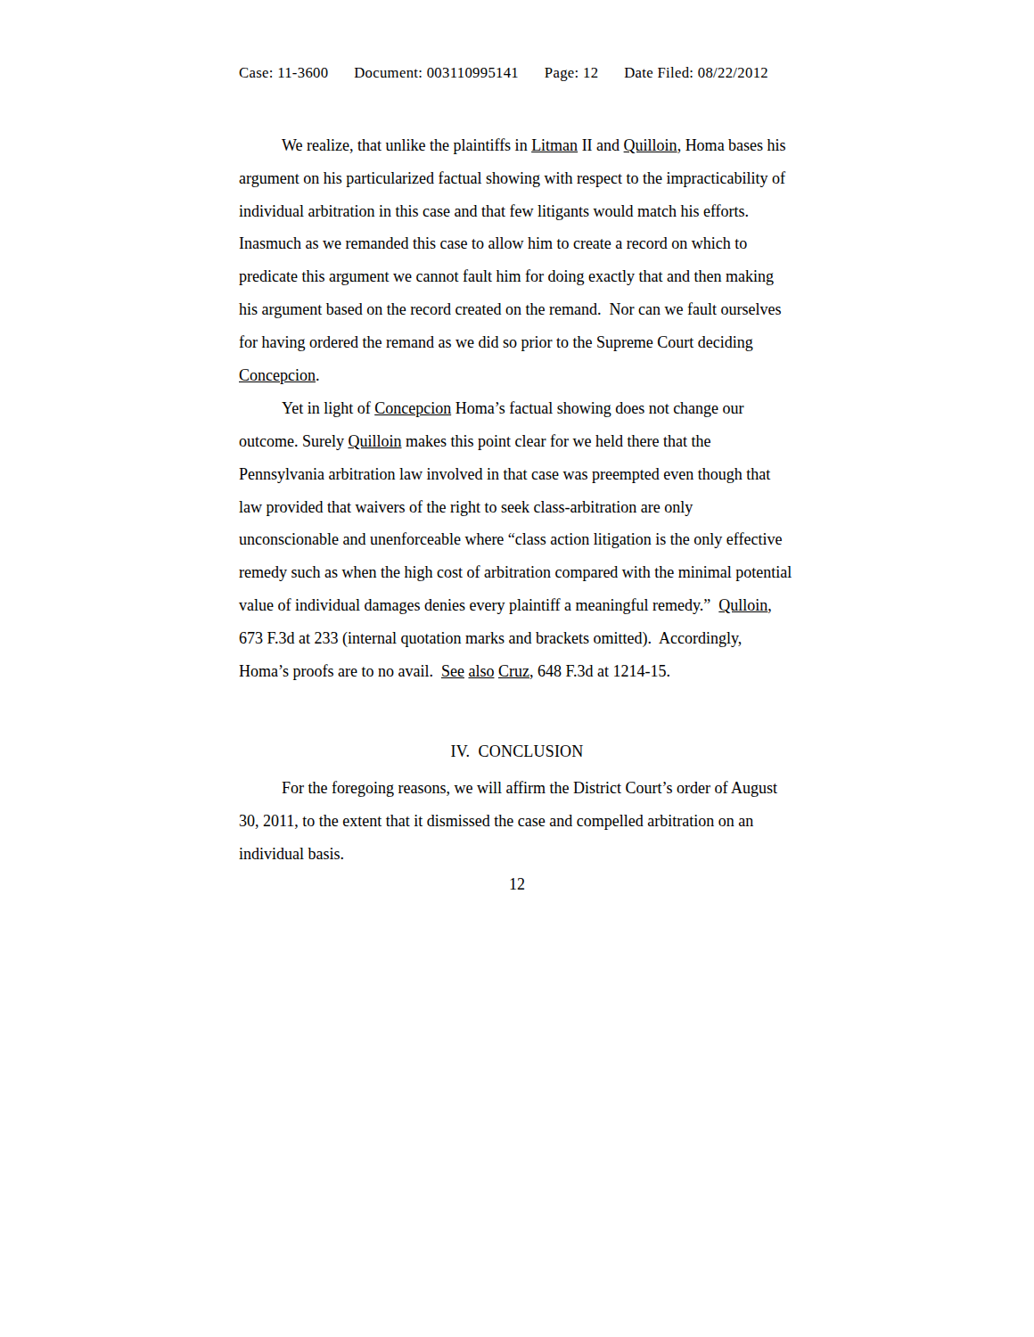Case: 11-3600 Document: 003110995141 Page: 12 Date Filed: 08/22/2012
We realize, that unlike the plaintiffs in Litman II and Quilloin, Homa bases his argument on his particularized factual showing with respect to the impracticability of individual arbitration in this case and that few litigants would match his efforts. Inasmuch as we remanded this case to allow him to create a record on which to predicate this argument we cannot fault him for doing exactly that and then making his argument based on the record created on the remand. Nor can we fault ourselves for having ordered the remand as we did so prior to the Supreme Court deciding Concepcion.
Yet in light of Concepcion Homa’s factual showing does not change our outcome. Surely Quilloin makes this point clear for we held there that the Pennsylvania arbitration law involved in that case was preempted even though that law provided that waivers of the right to seek class-arbitration are only unconscionable and unenforceable where “class action litigation is the only effective remedy such as when the high cost of arbitration compared with the minimal potential value of individual damages denies every plaintiff a meaningful remedy.” Qulloin, 673 F.3d at 233 (internal quotation marks and brackets omitted). Accordingly, Homa’s proofs are to no avail. See also Cruz, 648 F.3d at 1214-15.
IV. CONCLUSION
For the foregoing reasons, we will affirm the District Court’s order of August 30, 2011, to the extent that it dismissed the case and compelled arbitration on an individual basis.
12